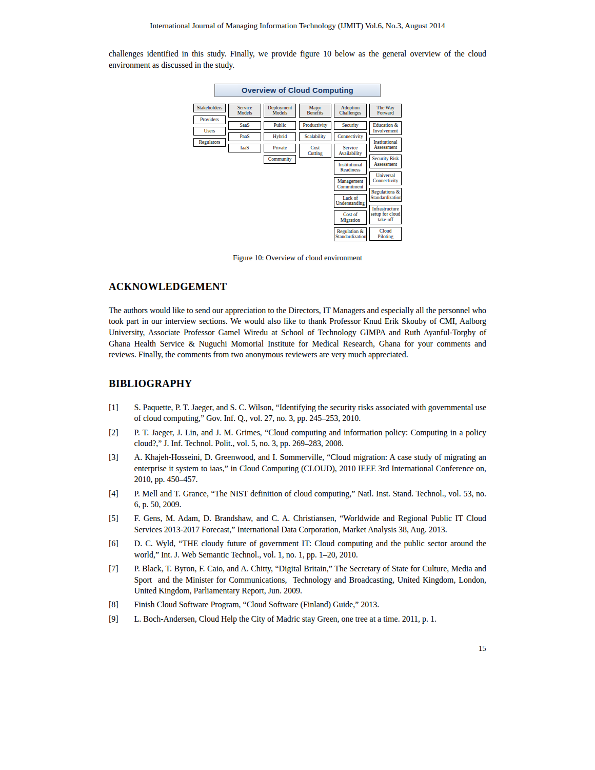International Journal of Managing Information Technology (IJMIT) Vol.6, No.3, August 2014
challenges identified in this study. Finally, we provide figure 10 below as the general overview of the cloud environment as discussed in the study.
Overview of Cloud Computing
Stakeholders
Providers
Users
Regulators
Service
Models
SaaS
PaaS
IaaS
Deployment
Models
Public
Hybrid
Private
Community
Major
Benefits
Productivity
Scalability
Cost
Cutting
Adoption
Challenges
Security
Connectivity
Service
Availability
Institutional
Readiness
Management
Commitment
Lack of
Understanding
Cost of Migration
Regulation &
Standardization
The Way
Forward
Education &
Involvement
Institutional
Assessment
Security Risk
Assessment
Universal
Connectivity
Regulations &
Standardization
Infrastructure
setup for cloud
take-off
Cloud
Piloting
Figure 10: Overview of cloud environment
ACKNOWLEDGEMENT
The authors would like to send our appreciation to the Directors, IT Managers and especially all the personnel who took part in our interview sections. We would also like to thank Professor Knud Erik Skouby of CMI, Aalborg University, Associate Professor Gamel Wiredu at School of Technology GIMPA and Ruth Ayanful-Torgby of Ghana Health Service & Nuguchi Momorial Institute for Medical Research, Ghana for your comments and reviews. Finally, the comments from two anonymous reviewers are very much appreciated.
BIBLIOGRAPHY
[1]
S. Paquette, P. T. Jaeger, and S. C. Wilson, “Identifying the security risks associated with governmental use of cloud computing,” Gov. Inf. Q., vol. 27, no. 3, pp. 245–253, 2010.
[2]
P. T. Jaeger, J. Lin, and J. M. Grimes, “Cloud computing and information policy: Computing in a policy cloud?,” J. Inf. Technol. Polit., vol. 5, no. 3, pp. 269–283, 2008.
[3]
A. Khajeh-Hosseini, D. Greenwood, and I. Sommerville, “Cloud migration: A case study of migrating an enterprise it system to iaas,” in Cloud Computing (CLOUD), 2010 IEEE 3rd International Conference on, 2010, pp. 450–457.
[4]
P. Mell and T. Grance, “The NIST definition of cloud computing,” Natl. Inst. Stand. Technol., vol. 53, no. 6, p. 50, 2009.
[5]
F. Gens, M. Adam, D. Brandshaw, and C. A. Christiansen, “Worldwide and Regional Public IT Cloud Services 2013-2017 Forecast,” International Data Corporation, Market Analysis 38, Aug. 2013.
[6]
D. C. Wyld, “THE cloudy future of government IT: Cloud computing and the public sector around the world,” Int. J. Web Semantic Technol., vol. 1, no. 1, pp. 1–20, 2010.
[7]
P. Black, T. Byron, F. Caio, and A. Chitty, “Digital Britain,” The Secretary of State for Culture, Media and Sport and the Minister for Communications, Technology and Broadcasting, United Kingdom, London, United Kingdom, Parliamentary Report, Jun. 2009.
[8]
Finish Cloud Software Program, “Cloud Software (Finland) Guide,” 2013.
[9]
L. Boch-Andersen, Cloud Help the City of Madric stay Green, one tree at a time. 2011, p. 1.
15